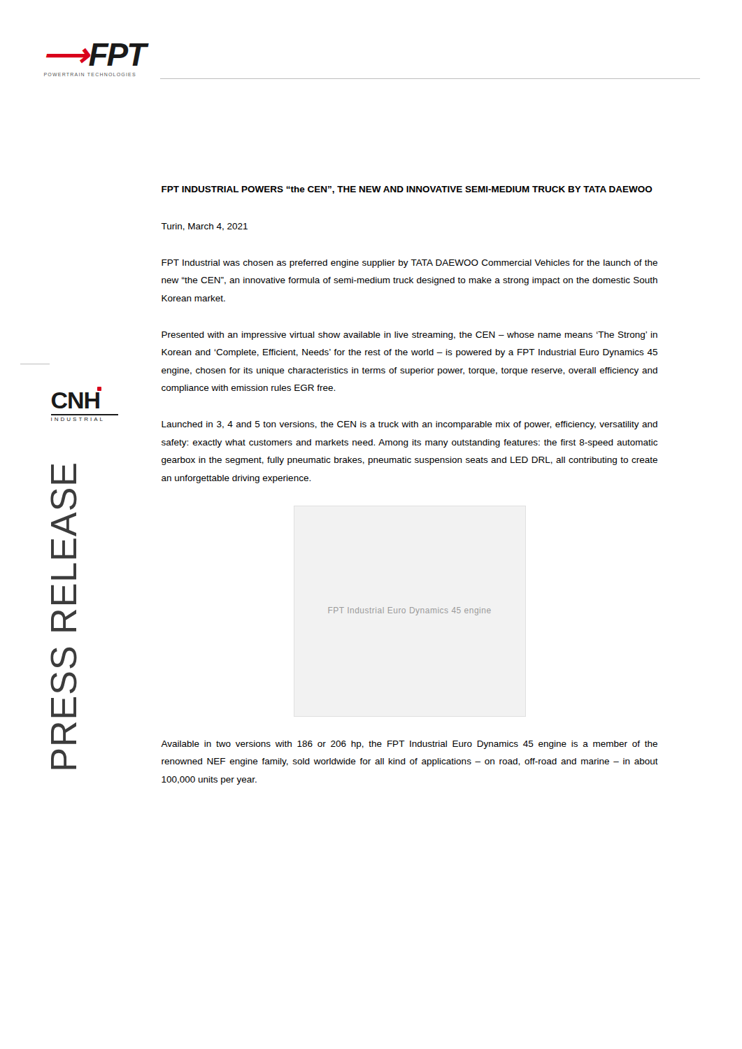⟶FPT POWERTRAIN TECHNOLOGIES
CNH INDUSTRIAL
PRESS RELEASE
FPT INDUSTRIAL POWERS “the CEN”, THE NEW AND INNOVATIVE SEMI-MEDIUM TRUCK BY TATA DAEWOO
Turin, March 4, 2021
FPT Industrial was chosen as preferred engine supplier by TATA DAEWOO Commercial Vehicles for the launch of the new “the CEN”, an innovative formula of semi-medium truck designed to make a strong impact on the domestic South Korean market.
Presented with an impressive virtual show available in live streaming, the CEN – whose name means ‘The Strong’ in Korean and ‘Complete, Efficient, Needs’ for the rest of the world – is powered by a FPT Industrial Euro Dynamics 45 engine, chosen for its unique characteristics in terms of superior power, torque, torque reserve, overall efficiency and compliance with emission rules EGR free.
Launched in 3, 4 and 5 ton versions, the CEN is a truck with an incomparable mix of power, efficiency, versatility and safety: exactly what customers and markets need. Among its many outstanding features: the first 8-speed automatic gearbox in the segment, fully pneumatic brakes, pneumatic suspension seats and LED DRL, all contributing to create an unforgettable driving experience.
FPT Industrial Euro Dynamics 45 engine
Available in two versions with 186 or 206 hp, the FPT Industrial Euro Dynamics 45 engine is a member of the renowned NEF engine family, sold worldwide for all kind of applications – on road, off-road and marine – in about 100,000 units per year.